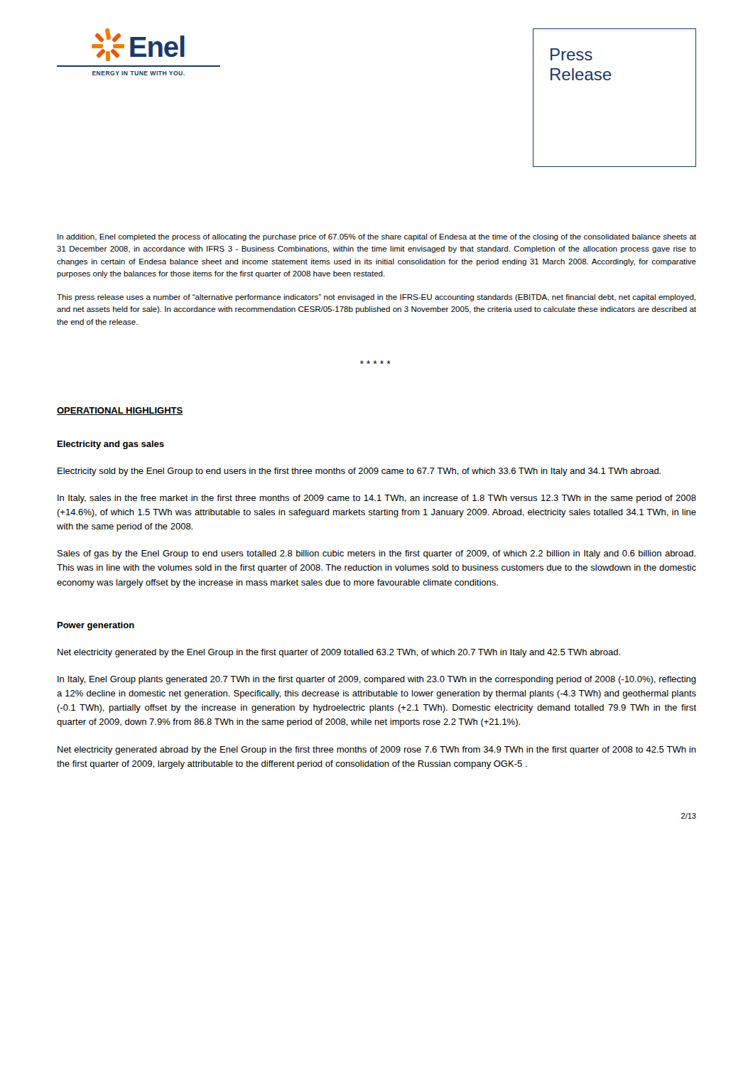Enel
ENERGY IN TUNE WITH YOU.
Press
Release
In addition, Enel completed the process of allocating the purchase price of 67.05% of the share capital of Endesa at the time of the closing of the consolidated balance sheets at 31 December 2008, in accordance with IFRS 3 - Business Combinations, within the time limit envisaged by that standard. Completion of the allocation process gave rise to changes in certain of Endesa balance sheet and income statement items used in its initial consolidation for the period ending 31 March 2008. Accordingly, for comparative purposes only the balances for those items for the first quarter of 2008 have been restated.
This press release uses a number of “alternative performance indicators” not envisaged in the IFRS-EU accounting standards (EBITDA, net financial debt, net capital employed, and net assets held for sale). In accordance with recommendation CESR/05-178b published on 3 November 2005, the criteria used to calculate these indicators are described at the end of the release.
*****
OPERATIONAL HIGHLIGHTS
Electricity and gas sales
Electricity sold by the Enel Group to end users in the first three months of 2009 came to 67.7 TWh, of which 33.6 TWh in Italy and 34.1 TWh abroad.
In Italy, sales in the free market in the first three months of 2009 came to 14.1 TWh, an increase of 1.8 TWh versus 12.3 TWh in the same period of 2008 (+14.6%), of which 1.5 TWh was attributable to sales in safeguard markets starting from 1 January 2009. Abroad, electricity sales totalled 34.1 TWh, in line with the same period of the 2008.
Sales of gas by the Enel Group to end users totalled 2.8 billion cubic meters in the first quarter of 2009, of which 2.2 billion in Italy and 0.6 billion abroad. This was in line with the volumes sold in the first quarter of 2008. The reduction in volumes sold to business customers due to the slowdown in the domestic economy was largely offset by the increase in mass market sales due to more favourable climate conditions.
Power generation
Net electricity generated by the Enel Group in the first quarter of 2009 totalled 63.2 TWh, of which 20.7 TWh in Italy and 42.5 TWh abroad.
In Italy, Enel Group plants generated 20.7 TWh in the first quarter of 2009, compared with 23.0 TWh in the corresponding period of 2008 (-10.0%), reflecting a 12% decline in domestic net generation. Specifically, this decrease is attributable to lower generation by thermal plants (-4.3 TWh) and geothermal plants (-0.1 TWh), partially offset by the increase in generation by hydroelectric plants (+2.1 TWh). Domestic electricity demand totalled 79.9 TWh in the first quarter of 2009, down 7.9% from 86.8 TWh in the same period of 2008, while net imports rose 2.2 TWh (+21.1%).
Net electricity generated abroad by the Enel Group in the first three months of 2009 rose 7.6 TWh from 34.9 TWh in the first quarter of 2008 to 42.5 TWh in the first quarter of 2009, largely attributable to the different period of consolidation of the Russian company OGK-5 .
2/13